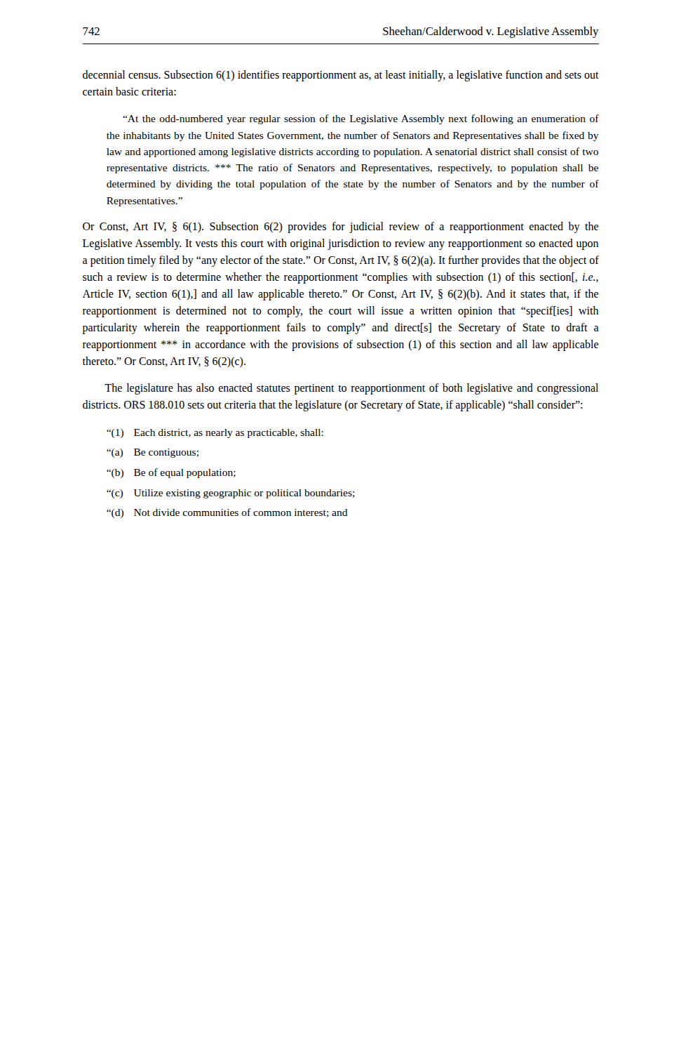742 Sheehan/Calderwood v. Legislative Assembly
decennial census. Subsection 6(1) identifies reapportionment as, at least initially, a legislative function and sets out certain basic criteria:
“At the odd-numbered year regular session of the Legislative Assembly next following an enumeration of the inhabitants by the United States Government, the number of Senators and Representatives shall be fixed by law and apportioned among legislative districts according to population. A senatorial district shall consist of two representative districts. *** The ratio of Senators and Representatives, respectively, to population shall be determined by dividing the total population of the state by the number of Senators and by the number of Representatives.”
Or Const, Art IV, § 6(1). Subsection 6(2) provides for judicial review of a reapportionment enacted by the Legislative Assembly. It vests this court with original jurisdiction to review any reapportionment so enacted upon a petition timely filed by “any elector of the state.” Or Const, Art IV, § 6(2)(a). It further provides that the object of such a review is to determine whether the reapportionment “complies with subsection (1) of this section[, i.e., Article IV, section 6(1),] and all law applicable thereto.” Or Const, Art IV, § 6(2)(b). And it states that, if the reapportionment is determined not to comply, the court will issue a written opinion that “specif[ies] with particularity wherein the reapportionment fails to comply” and direct[s] the Secretary of State to draft a reapportionment *** in accordance with the provisions of subsection (1) of this section and all law applicable thereto.” Or Const, Art IV, § 6(2)(c).
The legislature has also enacted statutes pertinent to reapportionment of both legislative and congressional districts. ORS 188.010 sets out criteria that the legislature (or Secretary of State, if applicable) “shall consider”:
“(1) Each district, as nearly as practicable, shall:
“(a) Be contiguous;
“(b) Be of equal population;
“(c) Utilize existing geographic or political boundaries;
“(d) Not divide communities of common interest; and